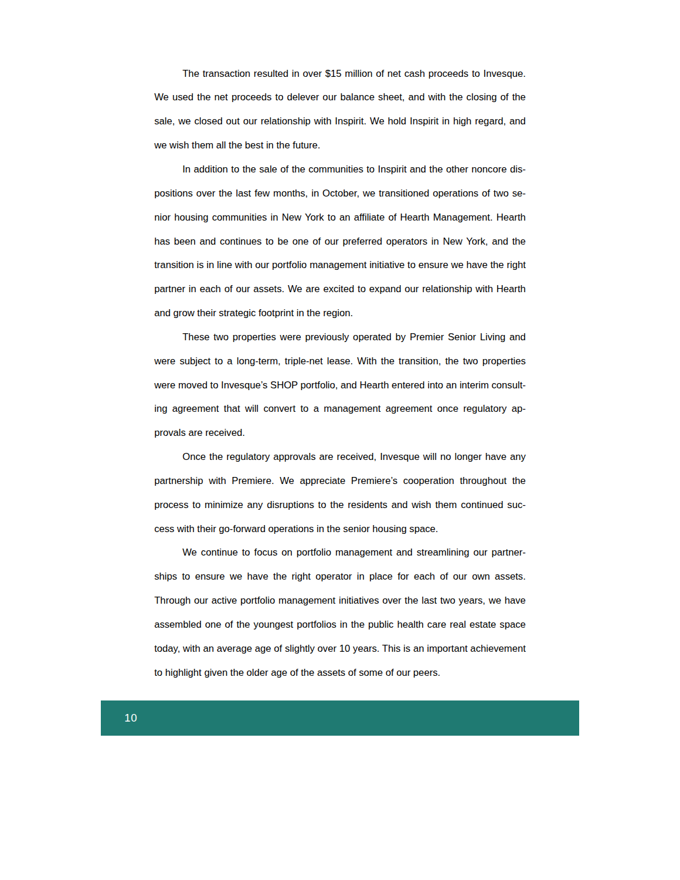The transaction resulted in over $15 million of net cash proceeds to Invesque. We used the net proceeds to delever our balance sheet, and with the closing of the sale, we closed out our relationship with Inspirit. We hold Inspirit in high regard, and we wish them all the best in the future.
In addition to the sale of the communities to Inspirit and the other noncore dispositions over the last few months, in October, we transitioned operations of two senior housing communities in New York to an affiliate of Hearth Management. Hearth has been and continues to be one of our preferred operators in New York, and the transition is in line with our portfolio management initiative to ensure we have the right partner in each of our assets. We are excited to expand our relationship with Hearth and grow their strategic footprint in the region.
These two properties were previously operated by Premier Senior Living and were subject to a long-term, triple-net lease. With the transition, the two properties were moved to Invesque’s SHOP portfolio, and Hearth entered into an interim consulting agreement that will convert to a management agreement once regulatory approvals are received.
Once the regulatory approvals are received, Invesque will no longer have any partnership with Premiere. We appreciate Premiere’s cooperation throughout the process to minimize any disruptions to the residents and wish them continued success with their go-forward operations in the senior housing space.
We continue to focus on portfolio management and streamlining our partnerships to ensure we have the right operator in place for each of our own assets. Through our active portfolio management initiatives over the last two years, we have assembled one of the youngest portfolios in the public health care real estate space today, with an average age of slightly over 10 years. This is an important achievement to highlight given the older age of the assets of some of our peers.
10